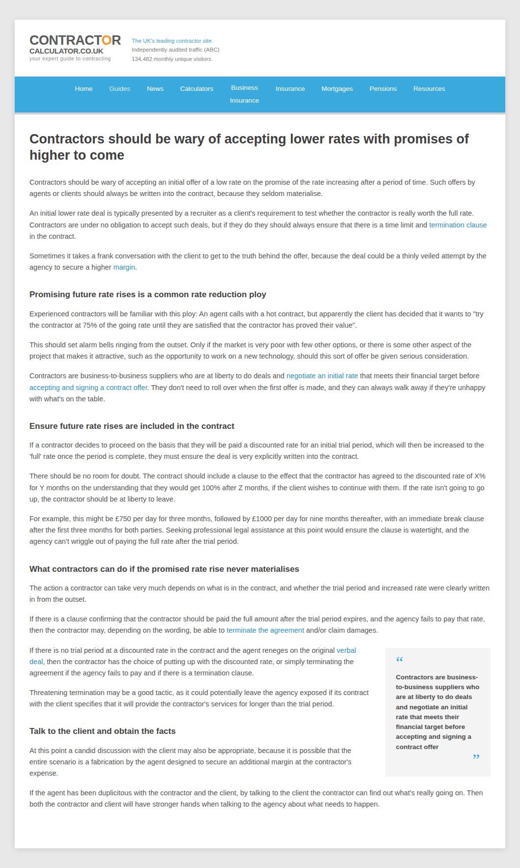CONTRACTOR
CALCULATOR.CO.UK
your expert guide to contracting
The UK's leading contractor site.
Independently audited traffic (ABC)
134,482 monthly unique visitors.
Home Guides News Calculators
Business Insurance
Insurance Mortgages Pensions Resources
Contractors should be wary of accepting lower rates with promises of higher to come
Contractors should be wary of accepting an initial offer of a low rate on the promise of the rate increasing after a period of time. Such offers by agents or clients should always be written into the contract, because they seldom materialise.
An initial lower rate deal is typically presented by a recruiter as a client's requirement to test whether the contractor is really worth the full rate. Contractors are under no obligation to accept such deals, but if they do they should always ensure that there is a time limit and termination clause in the contract.
Sometimes it takes a frank conversation with the client to get to the truth behind the offer, because the deal could be a thinly veiled attempt by the agency to secure a higher margin.
Promising future rate rises is a common rate reduction ploy
Experienced contractors will be familiar with this ploy: An agent calls with a hot contract, but apparently the client has decided that it wants to "try the contractor at 75% of the going rate until they are satisfied that the contractor has proved their value".
This should set alarm bells ringing from the outset. Only if the market is very poor with few other options, or there is some other aspect of the project that makes it attractive, such as the opportunity to work on a new technology, should this sort of offer be given serious consideration.
Contractors are business-to-business suppliers who are at liberty to do deals and negotiate an initial rate that meets their financial target before accepting and signing a contract offer. They don't need to roll over when the first offer is made, and they can always walk away if they're unhappy with what's on the table.
Ensure future rate rises are included in the contract
If a contractor decides to proceed on the basis that they will be paid a discounted rate for an initial trial period, which will then be increased to the 'full' rate once the period is complete, they must ensure the deal is very explicitly written into the contract.
There should be no room for doubt. The contract should include a clause to the effect that the contractor has agreed to the discounted rate of X% for Y months on the understanding that they would get 100% after Z months, if the client wishes to continue with them. If the rate isn't going to go up, the contractor should be at liberty to leave.
For example, this might be £750 per day for three months, followed by £1000 per day for nine months thereafter, with an immediate break clause after the first three months for both parties. Seeking professional legal assistance at this point would ensure the clause is watertight, and the agency can't wriggle out of paying the full rate after the trial period.
What contractors can do if the promised rate rise never materialises
The action a contractor can take very much depends on what is in the contract, and whether the trial period and increased rate were clearly written in from the outset.
If there is a clause confirming that the contractor should be paid the full amount after the trial period expires, and the agency fails to pay that rate, then the contractor may, depending on the wording, be able to terminate the agreement and/or claim damages.
“
Contractors are business-to-business suppliers who are at liberty to do deals and negotiate an initial rate that meets their financial target before accepting and signing a contract offer
”
If there is no trial period at a discounted rate in the contract and the agent reneges on the original verbal deal, then the contractor has the choice of putting up with the discounted rate, or simply terminating the agreement if the agency fails to pay and if there is a termination clause.
Threatening termination may be a good tactic, as it could potentially leave the agency exposed if its contract with the client specifies that it will provide the contractor's services for longer than the trial period.
Talk to the client and obtain the facts
At this point a candid discussion with the client may also be appropriate, because it is possible that the entire scenario is a fabrication by the agent designed to secure an additional margin at the contractor's expense.
If the agent has been duplicitous with the contractor and the client, by talking to the client the contractor can find out what's really going on. Then both the contractor and client will have stronger hands when talking to the agency about what needs to happen.